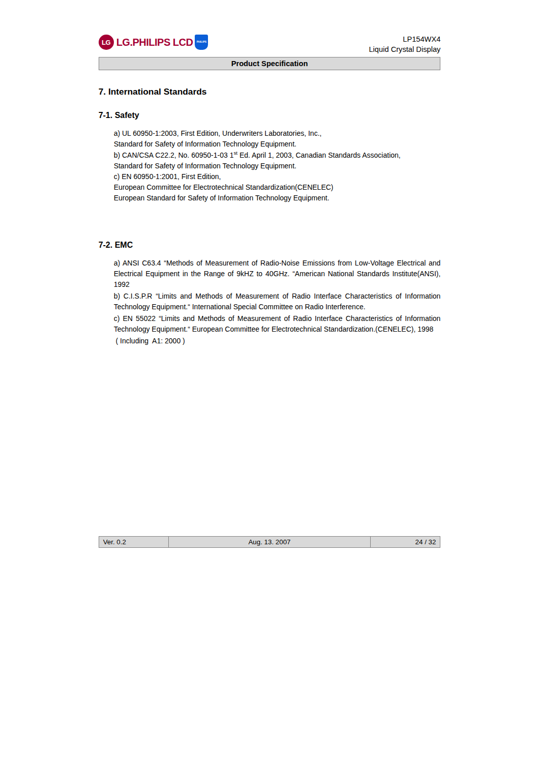LG
LG.PHILIPS LCD
PHILIPS
LP154WX4
Liquid Crystal Display
Product Specification
7. International Standards
7-1. Safety
a) UL 60950-1:2003, First Edition, Underwriters Laboratories, Inc.,
Standard for Safety of Information Technology Equipment.
b) CAN/CSA C22.2, No. 60950-1-03 1st Ed. April 1, 2003, Canadian Standards Association,
Standard for Safety of Information Technology Equipment.
c) EN 60950-1:2001, First Edition,
European Committee for Electrotechnical Standardization(CENELEC)
European Standard for Safety of Information Technology Equipment.
7-2. EMC
a) ANSI C63.4 “Methods of Measurement of Radio-Noise Emissions from Low-Voltage Electrical and Electrical Equipment in the Range of 9kHZ to 40GHz. “American National Standards Institute(ANSI), 1992
b) C.I.S.P.R “Limits and Methods of Measurement of Radio Interface Characteristics of Information Technology Equipment.“ International Special Committee on Radio Interference.
c) EN 55022 “Limits and Methods of Measurement of Radio Interface Characteristics of Information Technology Equipment.“ European Committee for Electrotechnical Standardization.(CENELEC), 1998
( Including A1: 2000 )
Ver. 0.2
Aug. 13. 2007
24 / 32